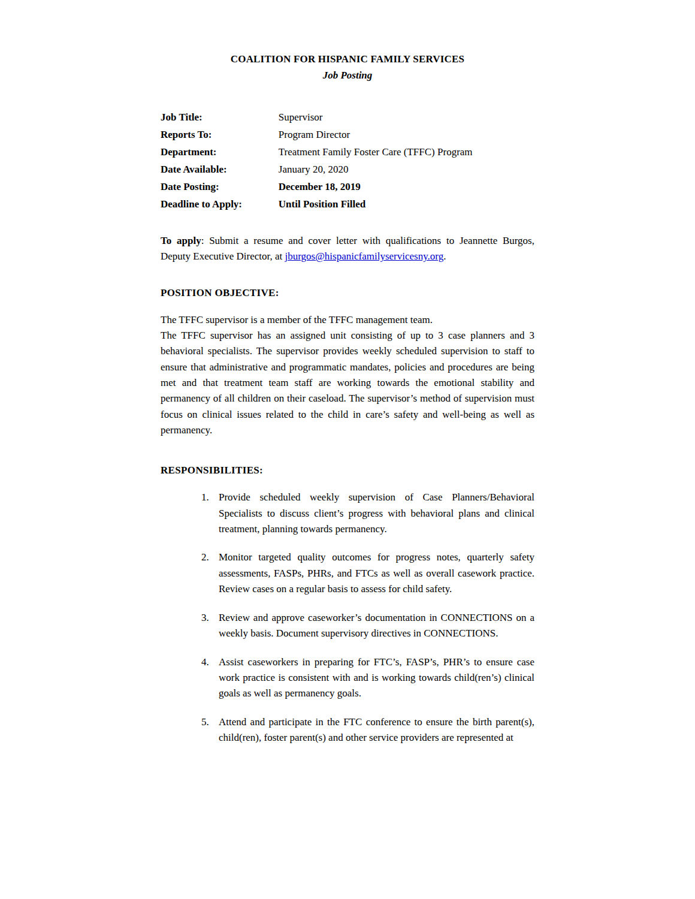COALITION FOR HISPANIC FAMILY SERVICES
Job Posting
| Job Title: | Supervisor |
| Reports To: | Program Director |
| Department: | Treatment Family Foster Care (TFFC) Program |
| Date Available: | January 20, 2020 |
| Date Posting: | December 18, 2019 |
| Deadline to Apply: | Until Position Filled |
To apply: Submit a resume and cover letter with qualifications to Jeannette Burgos, Deputy Executive Director, at jburgos@hispanicfamilyservicesny.org.
POSITION OBJECTIVE:
The TFFC supervisor is a member of the TFFC management team.
The TFFC supervisor has an assigned unit consisting of up to 3 case planners and 3 behavioral specialists. The supervisor provides weekly scheduled supervision to staff to ensure that administrative and programmatic mandates, policies and procedures are being met and that treatment team staff are working towards the emotional stability and permanency of all children on their caseload. The supervisor’s method of supervision must focus on clinical issues related to the child in care’s safety and well-being as well as permanency.
RESPONSIBILITIES:
Provide scheduled weekly supervision of Case Planners/Behavioral Specialists to discuss client’s progress with behavioral plans and clinical treatment, planning towards permanency.
Monitor targeted quality outcomes for progress notes, quarterly safety assessments, FASPs, PHRs, and FTCs as well as overall casework practice. Review cases on a regular basis to assess for child safety.
Review and approve caseworker’s documentation in CONNECTIONS on a weekly basis. Document supervisory directives in CONNECTIONS.
Assist caseworkers in preparing for FTC’s, FASP’s, PHR’s to ensure case work practice is consistent with and is working towards child(ren’s) clinical goals as well as permanency goals.
Attend and participate in the FTC conference to ensure the birth parent(s), child(ren), foster parent(s) and other service providers are represented at